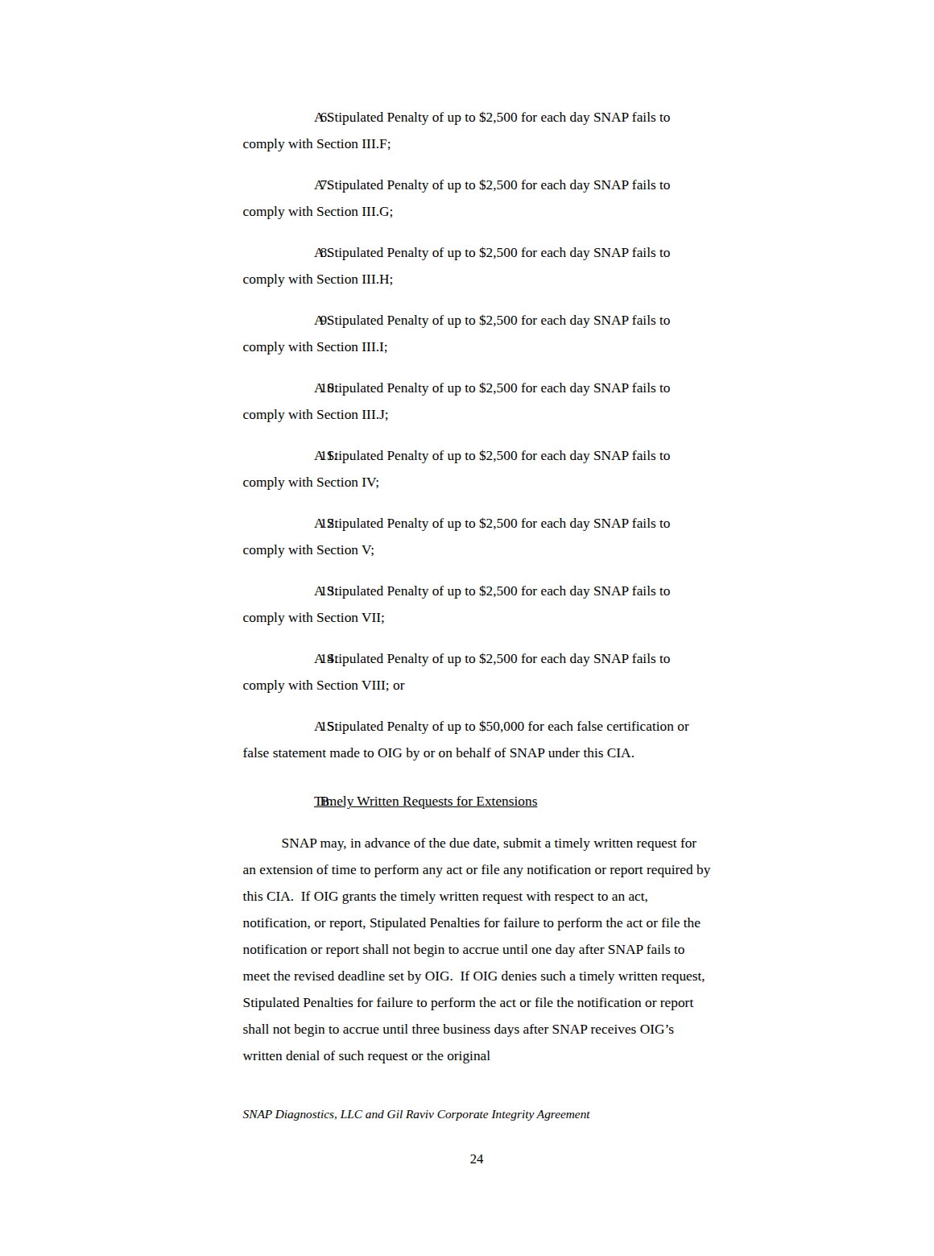6. A Stipulated Penalty of up to $2,500 for each day SNAP fails to comply with Section III.F;
7. A Stipulated Penalty of up to $2,500 for each day SNAP fails to comply with Section III.G;
8. A Stipulated Penalty of up to $2,500 for each day SNAP fails to comply with Section III.H;
9. A Stipulated Penalty of up to $2,500 for each day SNAP fails to comply with Section III.I;
10. A Stipulated Penalty of up to $2,500 for each day SNAP fails to comply with Section III.J;
11. A Stipulated Penalty of up to $2,500 for each day SNAP fails to comply with Section IV;
12. A Stipulated Penalty of up to $2,500 for each day SNAP fails to comply with Section V;
13. A Stipulated Penalty of up to $2,500 for each day SNAP fails to comply with Section VII;
14. A Stipulated Penalty of up to $2,500 for each day SNAP fails to comply with Section VIII; or
15. A Stipulated Penalty of up to $50,000 for each false certification or false statement made to OIG by or on behalf of SNAP under this CIA.
B. Timely Written Requests for Extensions
SNAP may, in advance of the due date, submit a timely written request for an extension of time to perform any act or file any notification or report required by this CIA. If OIG grants the timely written request with respect to an act, notification, or report, Stipulated Penalties for failure to perform the act or file the notification or report shall not begin to accrue until one day after SNAP fails to meet the revised deadline set by OIG. If OIG denies such a timely written request, Stipulated Penalties for failure to perform the act or file the notification or report shall not begin to accrue until three business days after SNAP receives OIG’s written denial of such request or the original
SNAP Diagnostics, LLC and Gil Raviv Corporate Integrity Agreement
24